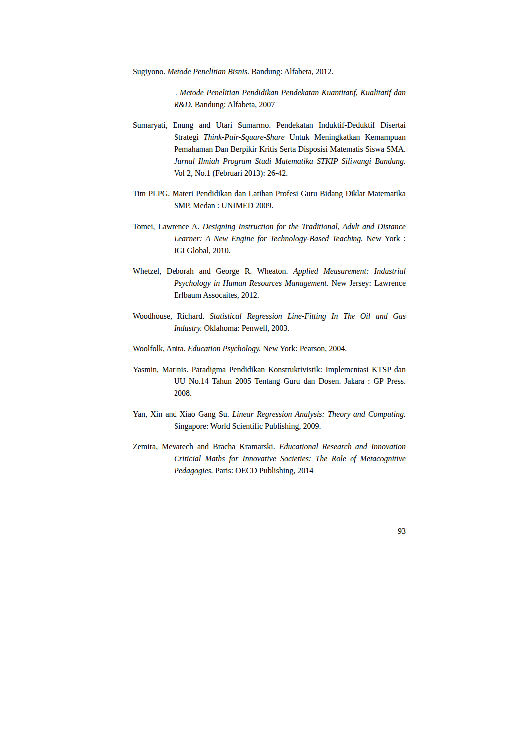Sugiyono. Metode Penelitian Bisnis. Bandung: Alfabeta, 2012.
. Metode Penelitian Pendidikan Pendekatan Kuantitatif, Kualitatif dan R&D. Bandung: Alfabeta, 2007
Sumaryati, Enung and Utari Sumarmo. Pendekatan Induktif-Deduktif Disertai Strategi Think-Pair-Square-Share Untuk Meningkatkan Kemampuan Pemahaman Dan Berpikir Kritis Serta Disposisi Matematis Siswa SMA. Jurnal Ilmiah Program Studi Matematika STKIP Siliwangi Bandung. Vol 2, No.1 (Februari 2013): 26-42.
Tim PLPG. Materi Pendidikan dan Latihan Profesi Guru Bidang Diklat Matematika SMP. Medan : UNIMED 2009.
Tomei, Lawrence A. Designing Instruction for the Traditional, Adult and Distance Learner: A New Engine for Technology-Based Teaching. New York : IGI Global, 2010.
Whetzel, Deborah and George R. Wheaton. Applied Measurement: Industrial Psychology in Human Resources Management. New Jersey: Lawrence Erlbaum Assocaites, 2012.
Woodhouse, Richard. Statistical Regression Line-Fitting In The Oil and Gas Industry. Oklahoma: Penwell, 2003.
Woolfolk, Anita. Education Psychology. New York: Pearson, 2004.
Yasmin, Marinis. Paradigma Pendidikan Konstruktivistik: Implementasi KTSP dan UU No.14 Tahun 2005 Tentang Guru dan Dosen. Jakara : GP Press. 2008.
Yan, Xin and Xiao Gang Su. Linear Regression Analysis: Theory and Computing. Singapore: World Scientific Publishing, 2009.
Zemira, Mevarech and Bracha Kramarski. Educational Research and Innovation Criticial Maths for Innovative Societies: The Role of Metacognitive Pedagogies. Paris: OECD Publishing, 2014
93